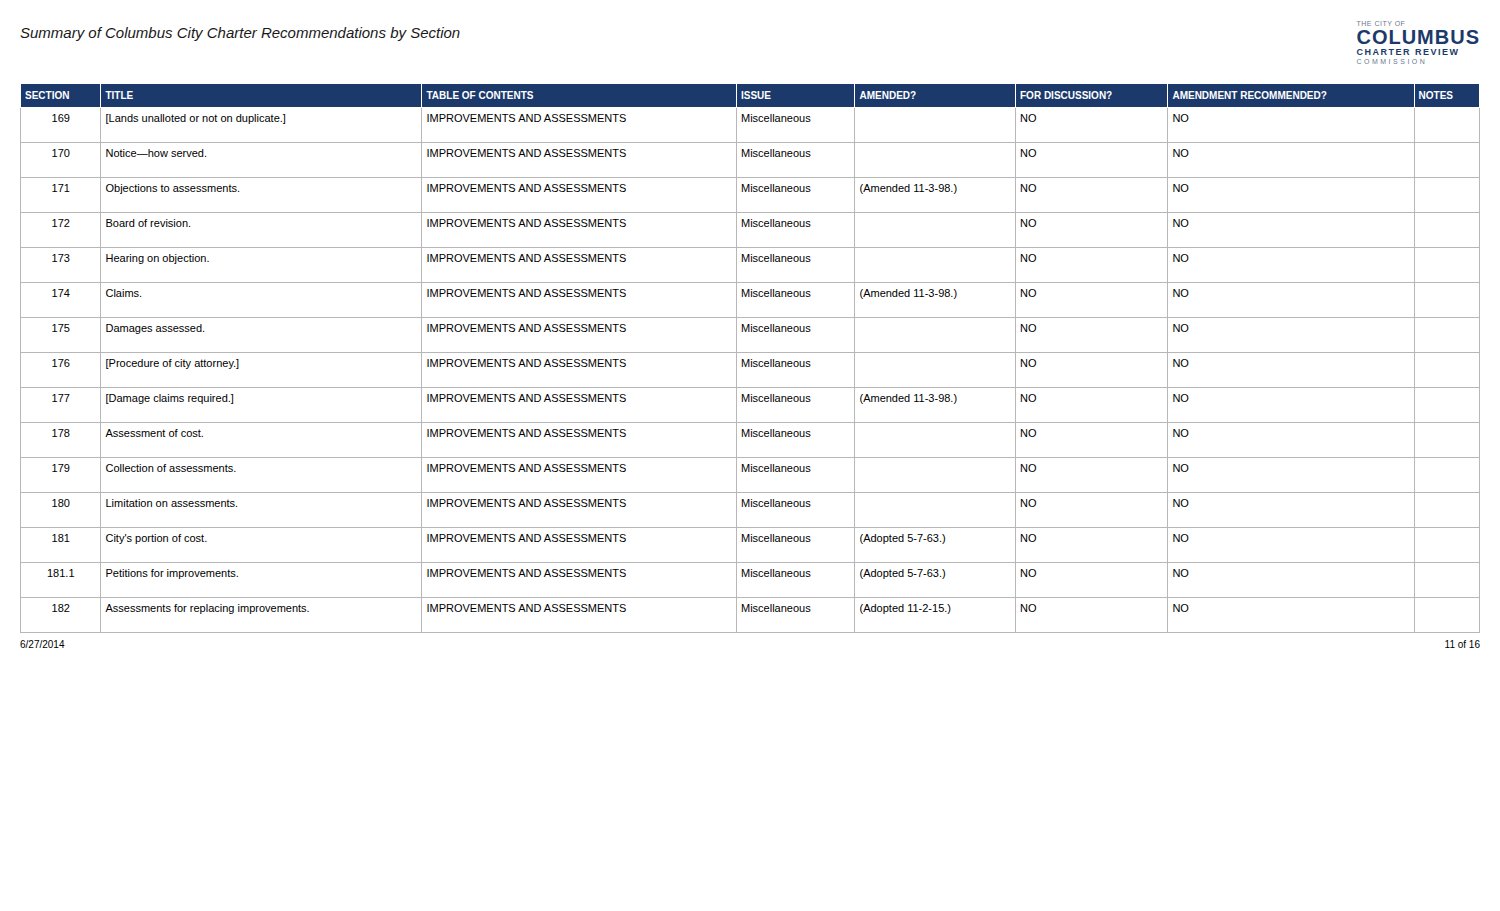Summary of Columbus City Charter Recommendations by Section
THE CITY OF COLUMBUS CHARTER REVIEW COMMISSION
| SECTION | TITLE | TABLE OF CONTENTS | ISSUE | AMENDED? | FOR DISCUSSION? | AMENDMENT RECOMMENDED? | NOTES |
| --- | --- | --- | --- | --- | --- | --- | --- |
| 169 | [Lands unalloted or not on duplicate.] | IMPROVEMENTS AND ASSESSMENTS | Miscellaneous | | NO | NO | |
| 170 | Notice—how served. | IMPROVEMENTS AND ASSESSMENTS | Miscellaneous | | NO | NO | |
| 171 | Objections to assessments. | IMPROVEMENTS AND ASSESSMENTS | Miscellaneous | (Amended 11-3-98.) | NO | NO | |
| 172 | Board of revision. | IMPROVEMENTS AND ASSESSMENTS | Miscellaneous | | NO | NO | |
| 173 | Hearing on objection. | IMPROVEMENTS AND ASSESSMENTS | Miscellaneous | | NO | NO | |
| 174 | Claims. | IMPROVEMENTS AND ASSESSMENTS | Miscellaneous | (Amended 11-3-98.) | NO | NO | |
| 175 | Damages assessed. | IMPROVEMENTS AND ASSESSMENTS | Miscellaneous | | NO | NO | |
| 176 | [Procedure of city attorney.] | IMPROVEMENTS AND ASSESSMENTS | Miscellaneous | | NO | NO | |
| 177 | [Damage claims required.] | IMPROVEMENTS AND ASSESSMENTS | Miscellaneous | (Amended 11-3-98.) | NO | NO | |
| 178 | Assessment of cost. | IMPROVEMENTS AND ASSESSMENTS | Miscellaneous | | NO | NO | |
| 179 | Collection of assessments. | IMPROVEMENTS AND ASSESSMENTS | Miscellaneous | | NO | NO | |
| 180 | Limitation on assessments. | IMPROVEMENTS AND ASSESSMENTS | Miscellaneous | | NO | NO | |
| 181 | City's portion of cost. | IMPROVEMENTS AND ASSESSMENTS | Miscellaneous | (Adopted 5-7-63.) | NO | NO | |
| 181.1 | Petitions for improvements. | IMPROVEMENTS AND ASSESSMENTS | Miscellaneous | (Adopted 5-7-63.) | NO | NO | |
| 182 | Assessments for replacing improvements. | IMPROVEMENTS AND ASSESSMENTS | Miscellaneous | (Adopted 11-2-15.) | NO | NO | |
6/27/2014 11 of 16